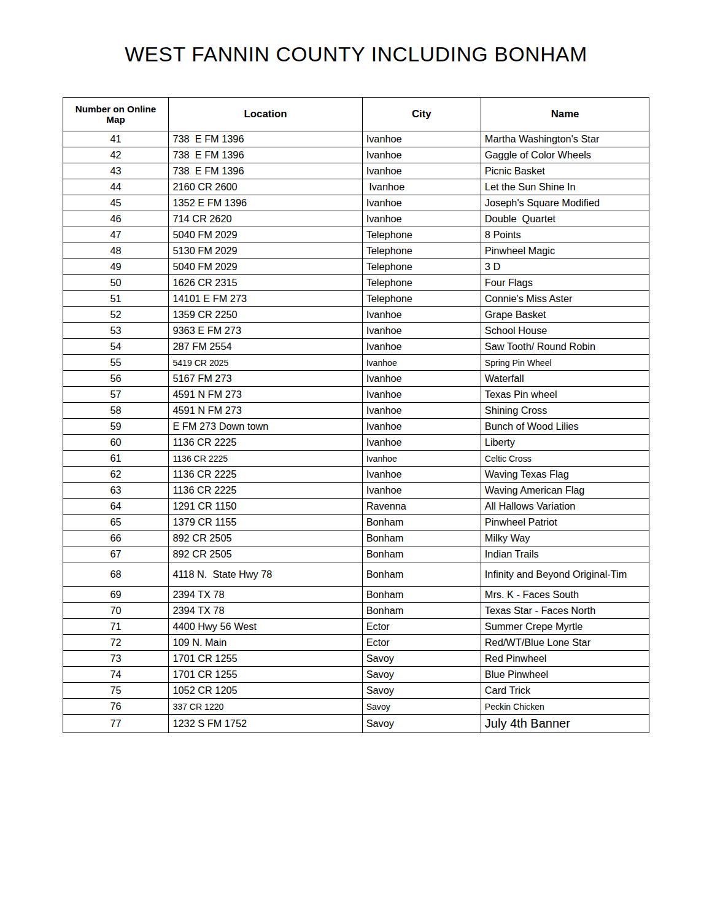WEST FANNIN COUNTY INCLUDING BONHAM
| Number on Online Map | Location | City | Name |
| --- | --- | --- | --- |
| 41 | 738 E FM 1396 | Ivanhoe | Martha Washington's Star |
| 42 | 738 E FM 1396 | Ivanhoe | Gaggle of Color Wheels |
| 43 | 738 E FM 1396 | Ivanhoe | Picnic Basket |
| 44 | 2160 CR 2600 | Ivanhoe | Let the Sun Shine In |
| 45 | 1352 E FM 1396 | Ivanhoe | Joseph's Square Modified |
| 46 | 714 CR 2620 | Ivanhoe | Double Quartet |
| 47 | 5040 FM 2029 | Telephone | 8 Points |
| 48 | 5130 FM 2029 | Telephone | Pinwheel Magic |
| 49 | 5040 FM 2029 | Telephone | 3 D |
| 50 | 1626 CR 2315 | Telephone | Four Flags |
| 51 | 14101 E FM 273 | Telephone | Connie's Miss Aster |
| 52 | 1359 CR 2250 | Ivanhoe | Grape Basket |
| 53 | 9363 E FM 273 | Ivanhoe | School House |
| 54 | 287 FM 2554 | Ivanhoe | Saw Tooth/ Round Robin |
| 55 | 5419 CR 2025 | Ivanhoe | Spring Pin Wheel |
| 56 | 5167 FM 273 | Ivanhoe | Waterfall |
| 57 | 4591 N FM 273 | Ivanhoe | Texas Pin wheel |
| 58 | 4591 N FM 273 | Ivanhoe | Shining Cross |
| 59 | E FM 273 Down town | Ivanhoe | Bunch of Wood Lilies |
| 60 | 1136 CR 2225 | Ivanhoe | Liberty |
| 61 | 1136 CR 2225 | Ivanhoe | Celtic Cross |
| 62 | 1136 CR 2225 | Ivanhoe | Waving Texas Flag |
| 63 | 1136 CR 2225 | Ivanhoe | Waving American Flag |
| 64 | 1291 CR 1150 | Ravenna | All Hallows Variation |
| 65 | 1379 CR 1155 | Bonham | Pinwheel Patriot |
| 66 | 892 CR 2505 | Bonham | Milky Way |
| 67 | 892 CR 2505 | Bonham | Indian Trails |
| 68 | 4118 N. State Hwy 78 | Bonham | Infinity and Beyond Original-Tim |
| 69 | 2394 TX 78 | Bonham | Mrs. K - Faces South |
| 70 | 2394 TX 78 | Bonham | Texas Star - Faces North |
| 71 | 4400 Hwy 56 West | Ector | Summer Crepe Myrtle |
| 72 | 109 N. Main | Ector | Red/WT/Blue Lone Star |
| 73 | 1701 CR 1255 | Savoy | Red Pinwheel |
| 74 | 1701 CR 1255 | Savoy | Blue Pinwheel |
| 75 | 1052 CR 1205 | Savoy | Card Trick |
| 76 | 337 CR 1220 | Savoy | Peckin Chicken |
| 77 | 1232 S FM 1752 | Savoy | July 4th Banner |